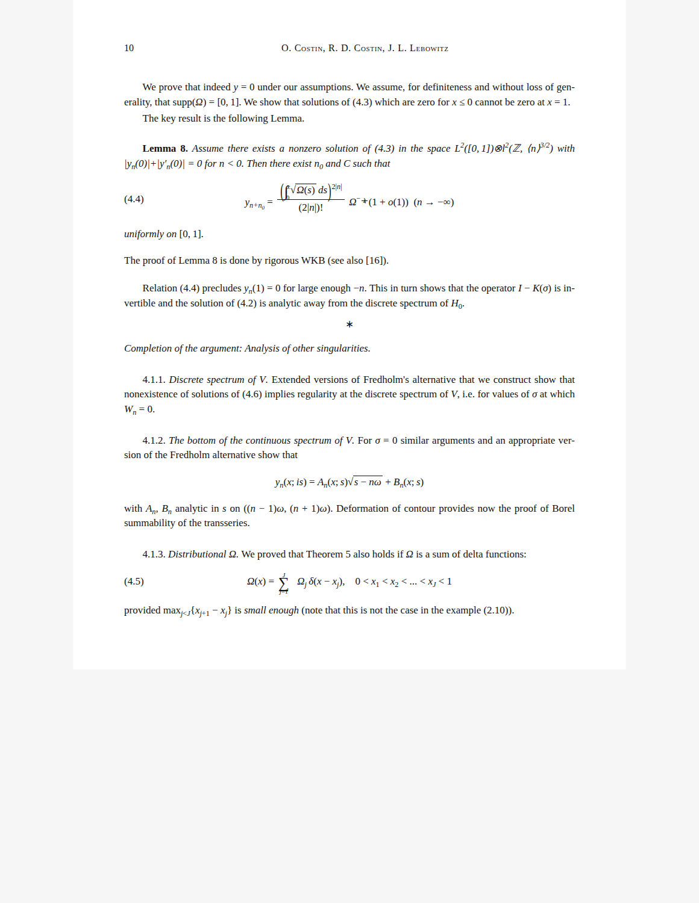10 O. Costin, R. D. Costin, J. L. Lebowitz
We prove that indeed y = 0 under our assumptions. We assume, for definiteness and without loss of generality, that supp(Ω) = [0, 1]. We show that solutions of (4.3) which are zero for x ≤ 0 cannot be zero at x = 1.
The key result is the following Lemma.
Lemma 8. Assume there exists a nonzero solution of (4.3) in the space L2([0, 1])⊗l2(ℤ, ⟨n⟩3/2) with |yn(0)|+|y′n(0)| = 0 for n < 0. Then there exist n0 and C such that
(4.4) yn+n0 = (∫0 x√Ω(s) ds)2|n| (2|n|)! Ω−14(1 + o(1)) (n → −∞)
uniformly on [0, 1].
The proof of Lemma 8 is done by rigorous WKB (see also [16]).
Relation (4.4) precludes yn(1) = 0 for large enough −n. This in turn shows that the operator I − K(σ) is invertible and the solution of (4.2) is analytic away from the discrete spectrum of H0.
∗
Completion of the argument: Analysis of other singularities.
4.1.1. Discrete spectrum of V. Extended versions of Fredholm's alternative that we construct show that nonexistence of solutions of (4.6) implies regularity at the discrete spectrum of V, i.e. for values of σ at which Wn = 0.
4.1.2. The bottom of the continuous spectrum of V. For σ = 0 similar arguments and an appropriate version of the Fredholm alternative show that
yn(x; is) = An(x; s)√s − nω + Bn(x; s)
with An, Bn analytic in s on ((n − 1)ω, (n + 1)ω). Deformation of contour provides now the proof of Borel summability of the transseries.
4.1.3. Distributional Ω. We proved that Theorem 5 also holds if Ω is a sum of delta functions:
(4.5) Ω(x) = ∑j=1 J Ωj δ(x − xj), 0 < x1 < x2 < ... < xJ < 1
provided maxj<J{xj+1 − xj} is small enough (note that this is not the case in the example (2.10)).